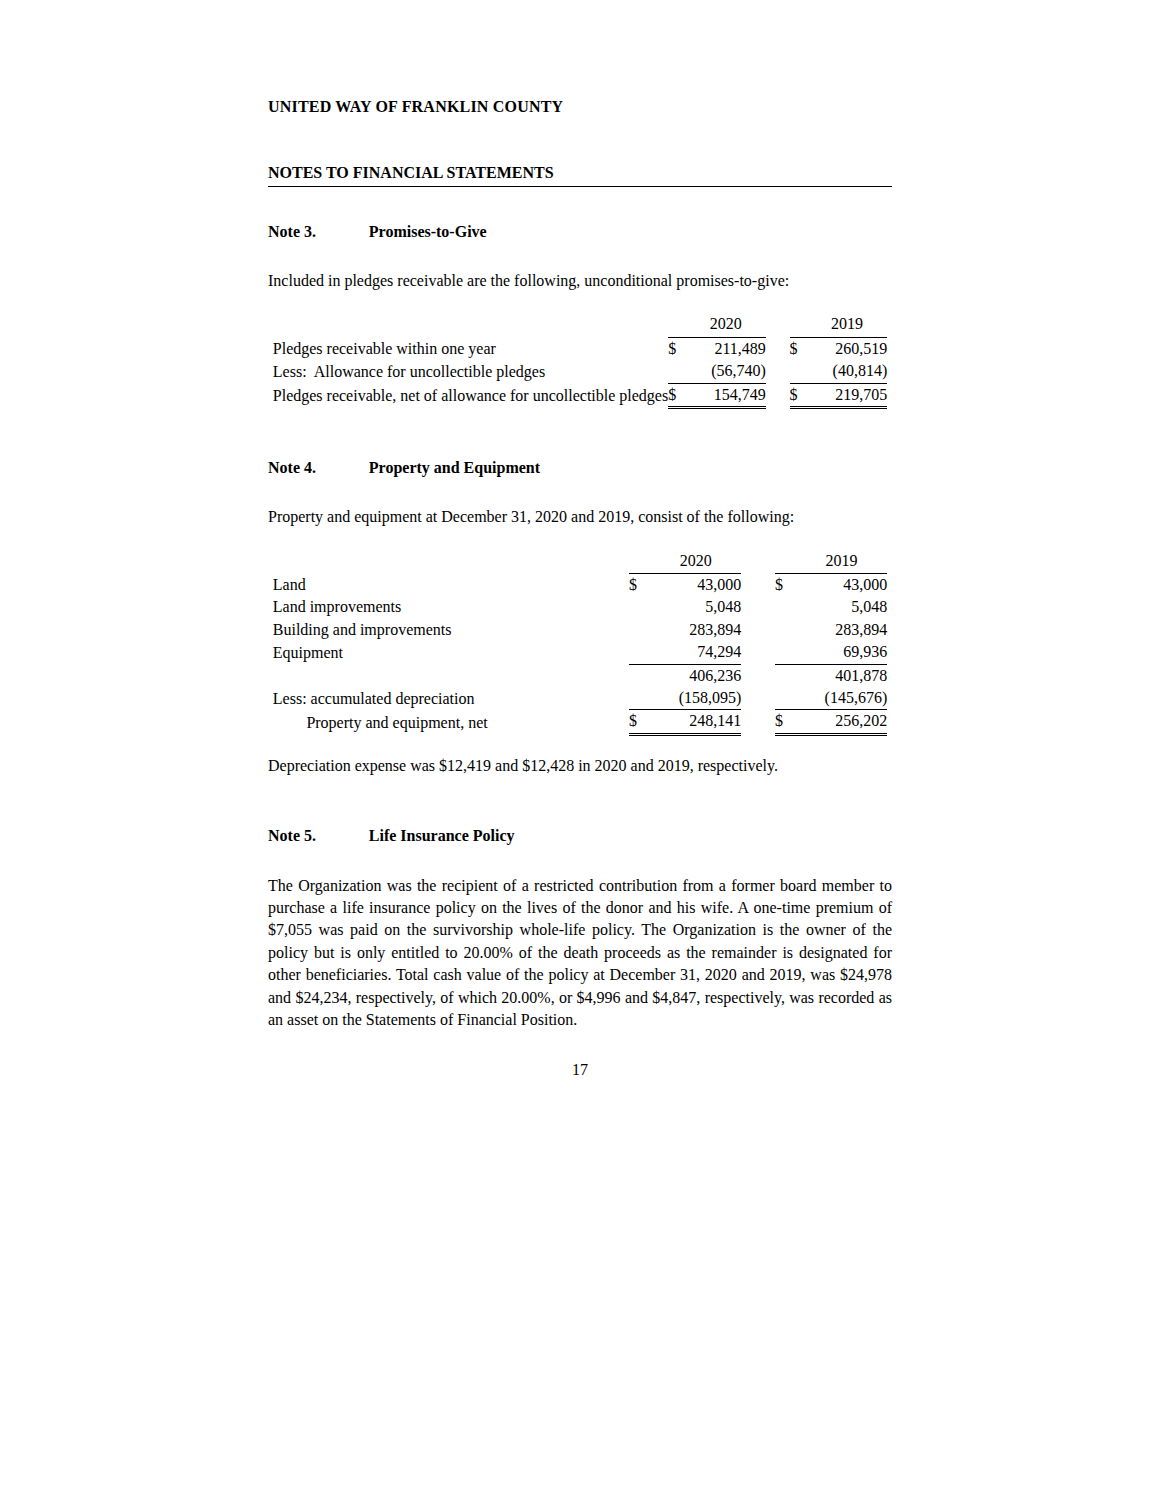UNITED WAY OF FRANKLIN COUNTY
NOTES TO FINANCIAL STATEMENTS
Note 3. Promises-to-Give
Included in pledges receivable are the following, unconditional promises-to-give:
| | | 2020 | | | 2019 |
| Pledges receivable within one year | $ | 211,489 | | $ | 260,519 |
| Less: Allowance for uncollectible pledges | | (56,740) | | | (40,814) |
| Pledges receivable, net of allowance for uncollectible pledges | $ | 154,749 | | $ | 219,705 |
Note 4. Property and Equipment
Property and equipment at December 31, 2020 and 2019, consist of the following:
| | | 2020 | | | 2019 |
| Land | $ | 43,000 | | $ | 43,000 |
| Land improvements | | 5,048 | | | 5,048 |
| Building and improvements | | 283,894 | | | 283,894 |
| Equipment | | 74,294 | | | 69,936 |
| | | 406,236 | | | 401,878 |
| Less: accumulated depreciation | | (158,095) | | | (145,676) |
| Property and equipment, net | $ | 248,141 | | $ | 256,202 |
Depreciation expense was $12,419 and $12,428 in 2020 and 2019, respectively.
Note 5. Life Insurance Policy
The Organization was the recipient of a restricted contribution from a former board member to purchase a life insurance policy on the lives of the donor and his wife. A one-time premium of $7,055 was paid on the survivorship whole-life policy. The Organization is the owner of the policy but is only entitled to 20.00% of the death proceeds as the remainder is designated for other beneficiaries. Total cash value of the policy at December 31, 2020 and 2019, was $24,978 and $24,234, respectively, of which 20.00%, or $4,996 and $4,847, respectively, was recorded as an asset on the Statements of Financial Position.
17